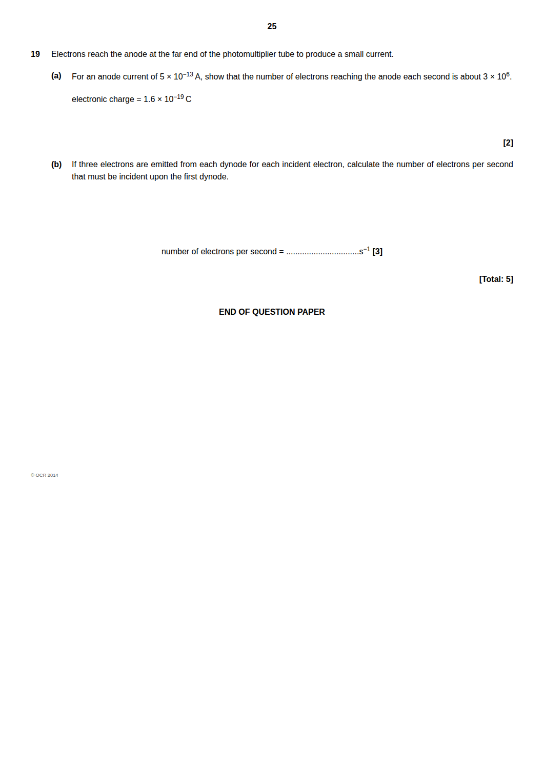25
19
Electrons reach the anode at the far end of the photomultiplier tube to produce a small current.
(a)
For an anode current of 5 × 10−13 A, show that the number of electrons reaching the anode each second is about 3 × 106.
electronic charge = 1.6 × 10−19 C
[2]
(b)
If three electrons are emitted from each dynode for each incident electron, calculate the number of electrons per second that must be incident upon the first dynode.
number of electrons per second = ................................s−1 [3]
[Total: 5]
END OF QUESTION PAPER
© OCR 2014